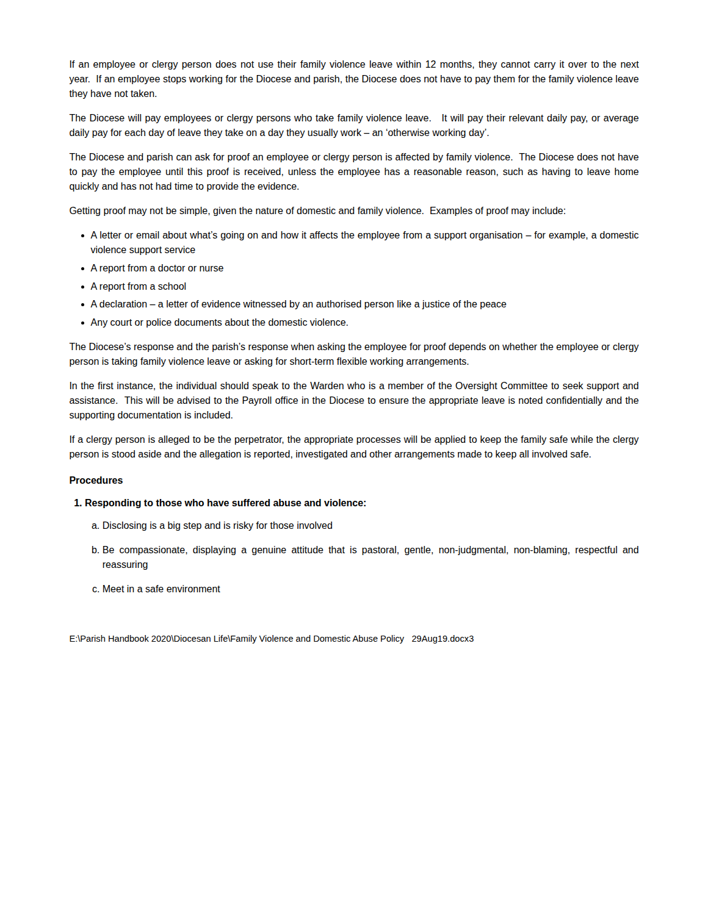If an employee or clergy person does not use their family violence leave within 12 months, they cannot carry it over to the next year. If an employee stops working for the Diocese and parish, the Diocese does not have to pay them for the family violence leave they have not taken.
The Diocese will pay employees or clergy persons who take family violence leave. It will pay their relevant daily pay, or average daily pay for each day of leave they take on a day they usually work – an ‘otherwise working day’.
The Diocese and parish can ask for proof an employee or clergy person is affected by family violence. The Diocese does not have to pay the employee until this proof is received, unless the employee has a reasonable reason, such as having to leave home quickly and has not had time to provide the evidence.
Getting proof may not be simple, given the nature of domestic and family violence. Examples of proof may include:
A letter or email about what’s going on and how it affects the employee from a support organisation – for example, a domestic violence support service
A report from a doctor or nurse
A report from a school
A declaration – a letter of evidence witnessed by an authorised person like a justice of the peace
Any court or police documents about the domestic violence.
The Diocese’s response and the parish’s response when asking the employee for proof depends on whether the employee or clergy person is taking family violence leave or asking for short-term flexible working arrangements.
In the first instance, the individual should speak to the Warden who is a member of the Oversight Committee to seek support and assistance. This will be advised to the Payroll office in the Diocese to ensure the appropriate leave is noted confidentially and the supporting documentation is included.
If a clergy person is alleged to be the perpetrator, the appropriate processes will be applied to keep the family safe while the clergy person is stood aside and the allegation is reported, investigated and other arrangements made to keep all involved safe.
Procedures
Responding to those who have suffered abuse and violence:
Disclosing is a big step and is risky for those involved
Be compassionate, displaying a genuine attitude that is pastoral, gentle, non-judgmental, non-blaming, respectful and reassuring
Meet in a safe environment
E:\Parish Handbook 2020\Diocesan Life\Family Violence and Domestic Abuse Policy 29Aug19.docx3